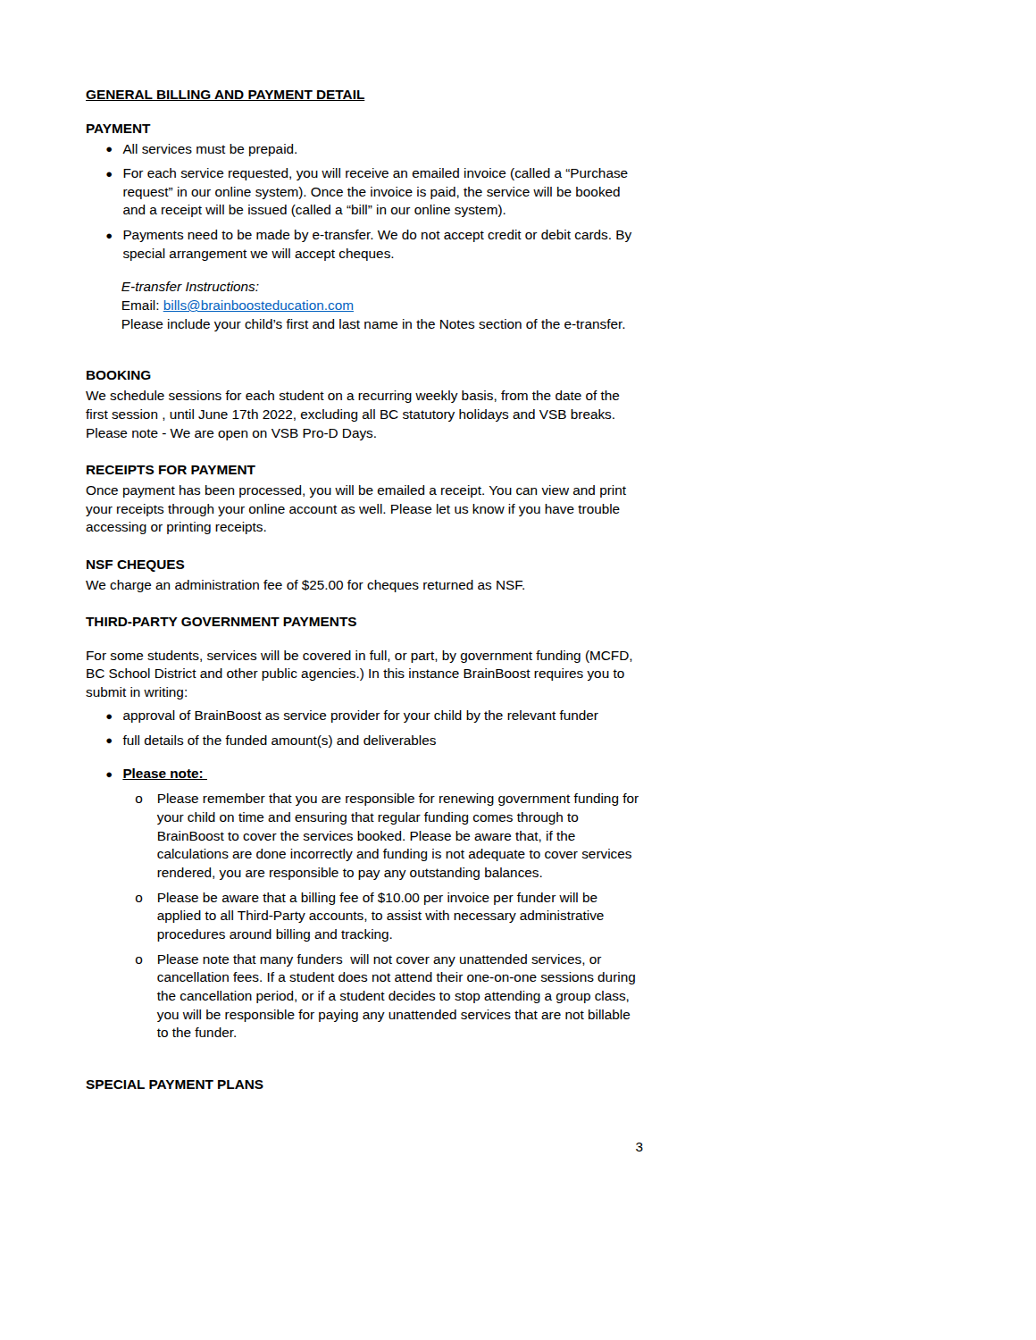GENERAL BILLING AND PAYMENT DETAIL
PAYMENT
All services must be prepaid.
For each service requested, you will receive an emailed invoice (called a “Purchase request” in our online system). Once the invoice is paid, the service will be booked and a receipt will be issued (called a “bill” in our online system).
Payments need to be made by e-transfer. We do not accept credit or debit cards. By special arrangement we will accept cheques.
E-transfer Instructions:
Email: bills@brainboosteducation.com
Please include your child’s first and last name in the Notes section of the e-transfer.
BOOKING
We schedule sessions for each student on a recurring weekly basis, from the date of the first session , until June 17th 2022, excluding all BC statutory holidays and VSB breaks. Please note - We are open on VSB Pro-D Days.
RECEIPTS FOR PAYMENT
Once payment has been processed, you will be emailed a receipt. You can view and print your receipts through your online account as well. Please let us know if you have trouble accessing or printing receipts.
NSF CHEQUES
We charge an administration fee of $25.00 for cheques returned as NSF.
THIRD-PARTY GOVERNMENT PAYMENTS
For some students, services will be covered in full, or part, by government funding (MCFD, BC School District and other public agencies.) In this instance BrainBoost requires you to submit in writing:
approval of BrainBoost as service provider for your child by the relevant funder
full details of the funded amount(s) and deliverables
Please note:
Please remember that you are responsible for renewing government funding for your child on time and ensuring that regular funding comes through to BrainBoost to cover the services booked. Please be aware that, if the calculations are done incorrectly and funding is not adequate to cover services rendered, you are responsible to pay any outstanding balances.
Please be aware that a billing fee of $10.00 per invoice per funder will be applied to all Third-Party accounts, to assist with necessary administrative procedures around billing and tracking.
Please note that many funders will not cover any unattended services, or cancellation fees. If a student does not attend their one-on-one sessions during the cancellation period, or if a student decides to stop attending a group class, you will be responsible for paying any unattended services that are not billable to the funder.
SPECIAL PAYMENT PLANS
3